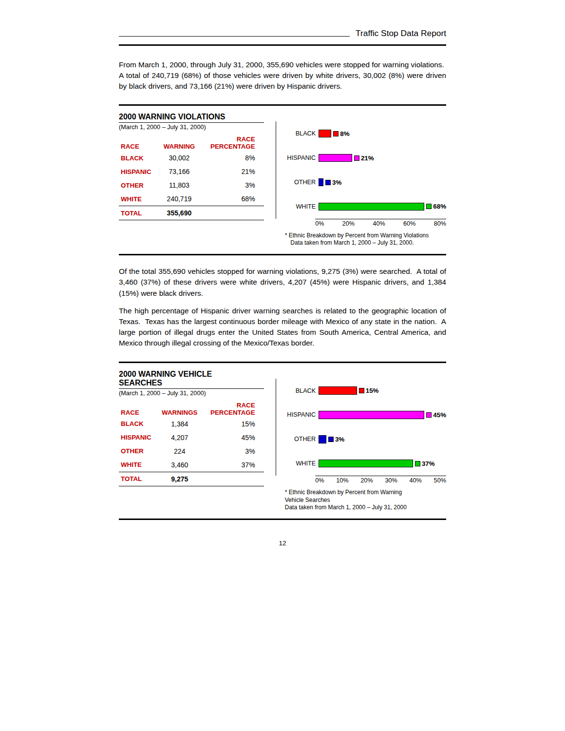Traffic Stop Data Report
From March 1, 2000, through July 31, 2000, 355,690 vehicles were stopped for warning violations. A total of 240,719 (68%) of those vehicles were driven by white drivers, 30,002 (8%) were driven by black drivers, and 73,166 (21%) were driven by Hispanic drivers.
2000 WARNING VIOLATIONS
(March 1, 2000 – July 31, 2000)
| RACE | WARNING | RACE PERCENTAGE |
| --- | --- | --- |
| BLACK | 30,002 | 8% |
| HISPANIC | 73,166 | 21% |
| OTHER | 11,803 | 3% |
| WHITE | 240,719 | 68% |
| TOTAL | 355,690 | |
BLACK
8%
HISPANIC
21%
OTHER
3%
WHITE
68%
0% 20% 40% 60% 80%
* Ethnic Breakdown by Percent from Warning Violations Data taken from March 1, 2000 – July 31, 2000.
Of the total 355,690 vehicles stopped for warning violations, 9,275 (3%) were searched. A total of 3,460 (37%) of these drivers were white drivers, 4,207 (45%) were Hispanic drivers, and 1,384 (15%) were black drivers.
The high percentage of Hispanic driver warning searches is related to the geographic location of Texas. Texas has the largest continuous border mileage with Mexico of any state in the nation. A large portion of illegal drugs enter the United States from South America, Central America, and Mexico through illegal crossing of the Mexico/Texas border.
2000 WARNING VEHICLE
SEARCHES
(March 1, 2000 – July 31, 2000)
| RACE | WARNINGS | RACE PERCENTAGE |
| --- | --- | --- |
| BLACK | 1,384 | 15% |
| HISPANIC | 4,207 | 45% |
| OTHER | 224 | 3% |
| WHITE | 3,460 | 37% |
| TOTAL | 9,275 | |
BLACK
15%
HISPANIC
45%
OTHER
3%
WHITE
37%
0% 10% 20% 30% 40% 50%
* Ethnic Breakdown by Percent from Warning
Vehicle Searches
Data taken from March 1, 2000 – July 31, 2000
12